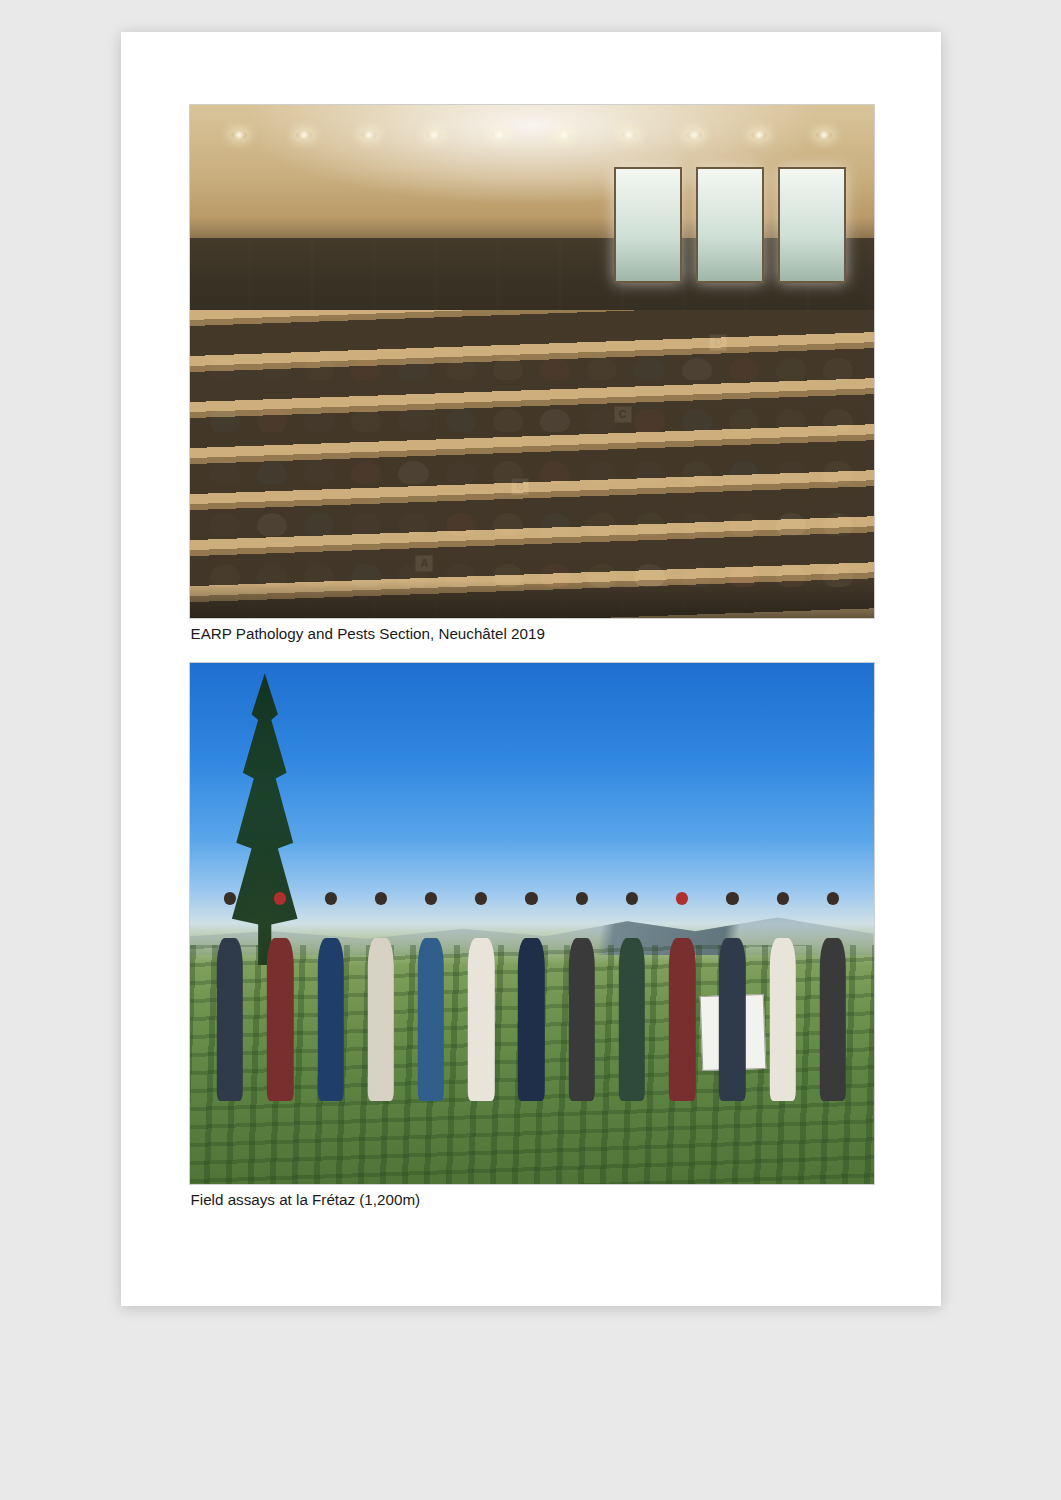A B C D
EARP Pathology and Pests Section, Neuchâtel 2019
Field assays at la Frétaz (1,200m)